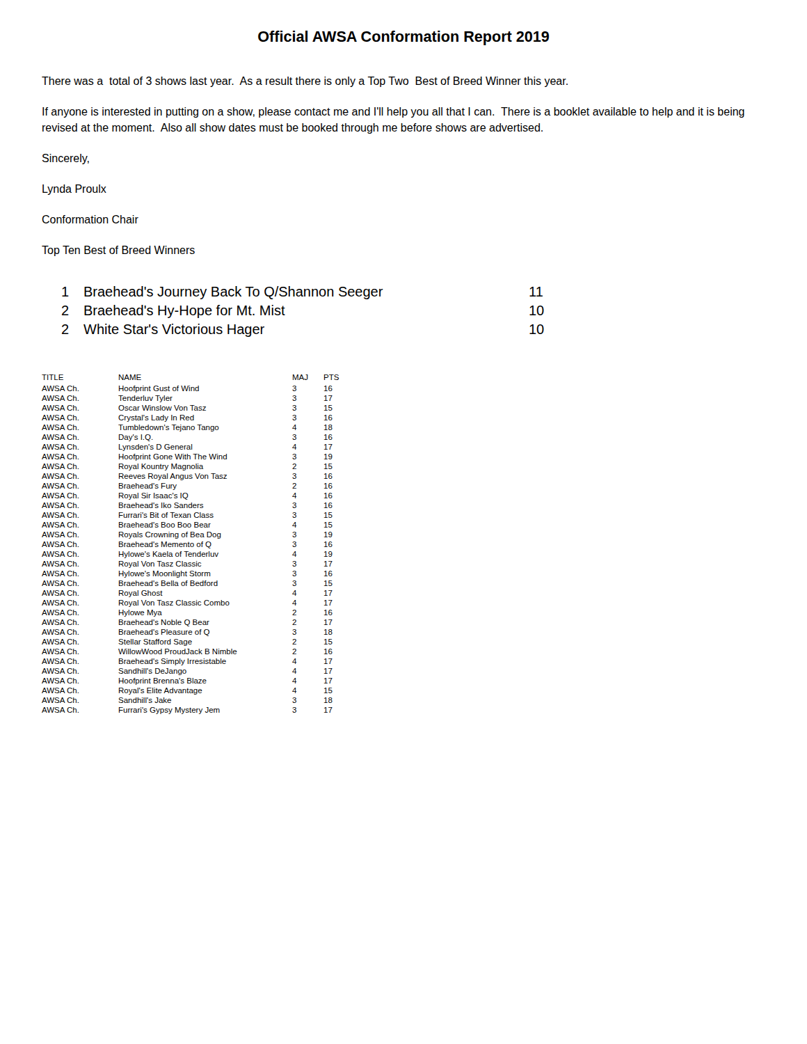Official AWSA Conformation Report 2019
There was a total of 3 shows last year. As a result there is only a Top Two Best of Breed Winner this year.
If anyone is interested in putting on a show, please contact me and I'll help you all that I can. There is a booklet available to help and it is being revised at the moment. Also all show dates must be booked through me before shows are advertised.
Sincerely,
Lynda Proulx
Conformation Chair
Top Ten Best of Breed Winners
| 1 | Braehead's Journey Back To Q/Shannon Seeger | 11 |
| 2 | Braehead's Hy-Hope for Mt. Mist | 10 |
| 2 | White Star's Victorious Hager | 10 |
| TITLE | NAME | MAJ | PTS |
| --- | --- | --- | --- |
| AWSA Ch. | Hoofprint Gust of Wind | 3 | 16 |
| AWSA Ch. | Tenderluv Tyler | 3 | 17 |
| AWSA Ch. | Oscar Winslow Von Tasz | 3 | 15 |
| AWSA Ch. | Crystal's Lady In Red | 3 | 16 |
| AWSA Ch. | Tumbledown's Tejano Tango | 4 | 18 |
| AWSA Ch. | Day's I.Q. | 3 | 16 |
| AWSA Ch. | Lynsden's D General | 4 | 17 |
| AWSA Ch. | Hoofprint Gone With The Wind | 3 | 19 |
| AWSA Ch. | Royal Kountry Magnolia | 2 | 15 |
| AWSA Ch. | Reeves Royal Angus Von Tasz | 3 | 16 |
| AWSA Ch. | Braehead's Fury | 2 | 16 |
| AWSA Ch. | Royal Sir Isaac's IQ | 4 | 16 |
| AWSA Ch. | Braehead's Iko Sanders | 3 | 16 |
| AWSA Ch. | Furrari's Bit of Texan Class | 3 | 15 |
| AWSA Ch. | Braehead's Boo Boo Bear | 4 | 15 |
| AWSA Ch. | Royals Crowning of Bea Dog | 3 | 19 |
| AWSA Ch. | Braehead's Memento of Q | 3 | 16 |
| AWSA Ch. | Hylowe's Kaela of Tenderluv | 4 | 19 |
| AWSA Ch. | Royal Von Tasz Classic | 3 | 17 |
| AWSA Ch. | Hylowe's Moonlight Storm | 3 | 16 |
| AWSA Ch. | Braehead's Bella of Bedford | 3 | 15 |
| AWSA Ch. | Royal Ghost | 4 | 17 |
| AWSA Ch. | Royal Von Tasz Classic Combo | 4 | 17 |
| AWSA Ch. | Hylowe Mya | 2 | 16 |
| AWSA Ch. | Braehead's Noble Q Bear | 2 | 17 |
| AWSA Ch. | Braehead's Pleasure of Q | 3 | 18 |
| AWSA Ch. | Stellar Stafford Sage | 2 | 15 |
| AWSA Ch. | WillowWood ProudJack B Nimble | 2 | 16 |
| AWSA Ch. | Braehead's Simply Irresistable | 4 | 17 |
| AWSA Ch. | Sandhill's DeJango | 4 | 17 |
| AWSA Ch. | Hoofprint Brenna's Blaze | 4 | 17 |
| AWSA Ch. | Royal's Elite Advantage | 4 | 15 |
| AWSA Ch. | Sandhill's Jake | 3 | 18 |
| AWSA Ch. | Furrari's Gypsy Mystery Jem | 3 | 17 |